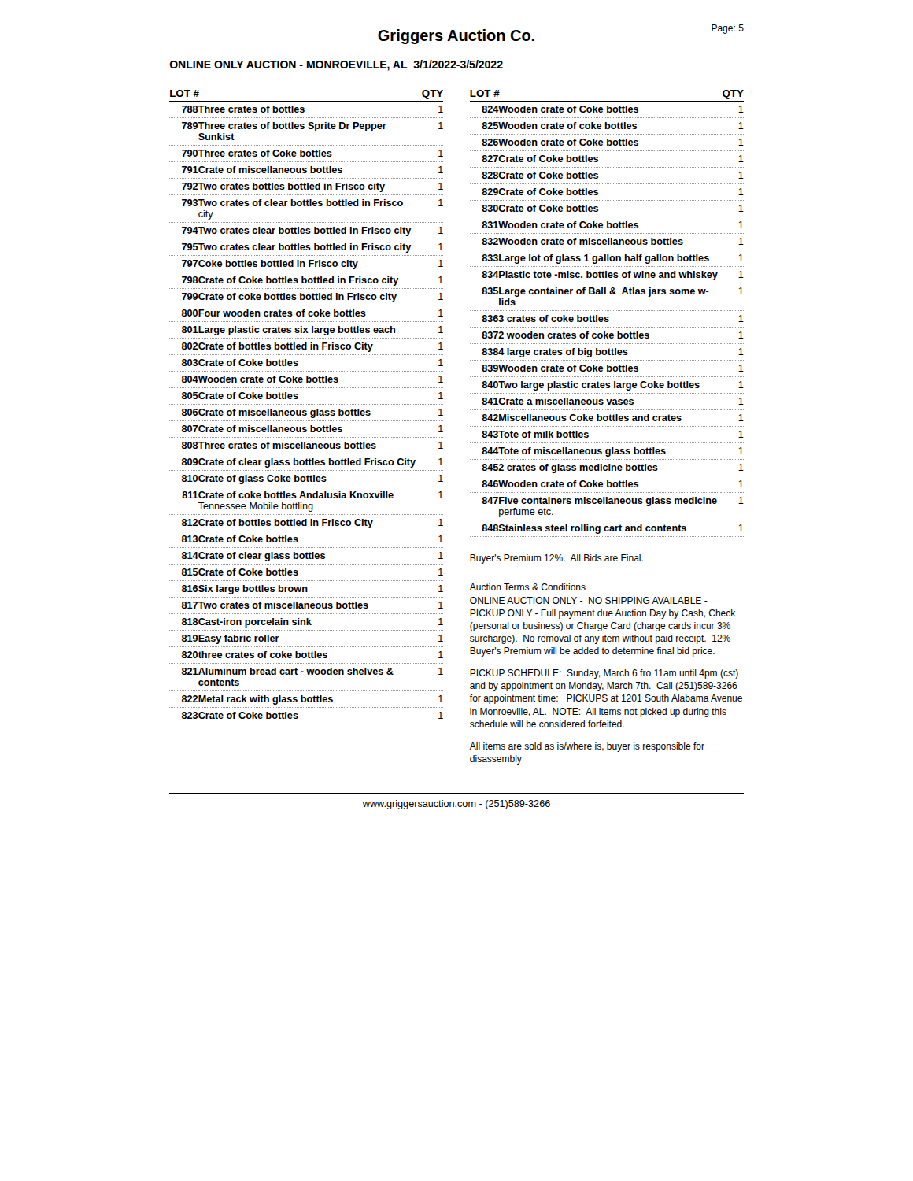Page: 5
Griggers Auction Co.
ONLINE ONLY AUCTION - MONROEVILLE, AL 3/1/2022-3/5/2022
| LOT # | QTY |
| --- | --- |
| 788 | Three crates of bottles | 1 |
| 789 | Three crates of bottles Sprite Dr Pepper Sunkist | 1 |
| 790 | Three crates of Coke bottles | 1 |
| 791 | Crate of miscellaneous bottles | 1 |
| 792 | Two crates bottles bottled in Frisco city | 1 |
| 793 | Two crates of clear bottles bottled in Frisco city | 1 |
| 794 | Two crates clear bottles bottled in Frisco city | 1 |
| 795 | Two crates clear bottles bottled in Frisco city | 1 |
| 797 | Coke bottles bottled in Frisco city | 1 |
| 798 | Crate of Coke bottles bottled in Frisco city | 1 |
| 799 | Crate of coke bottles bottled in Frisco city | 1 |
| 800 | Four wooden crates of coke bottles | 1 |
| 801 | Large plastic crates six large bottles each | 1 |
| 802 | Crate of bottles bottled in Frisco City | 1 |
| 803 | Crate of Coke bottles | 1 |
| 804 | Wooden crate of Coke bottles | 1 |
| 805 | Crate of Coke bottles | 1 |
| 806 | Crate of miscellaneous glass bottles | 1 |
| 807 | Crate of miscellaneous bottles | 1 |
| 808 | Three crates of miscellaneous bottles | 1 |
| 809 | Crate of clear glass bottles bottled Frisco City | 1 |
| 810 | Crate of glass Coke bottles | 1 |
| 811 | Crate of coke bottles Andalusia Knoxville Tennessee Mobile bottling | 1 |
| 812 | Crate of bottles bottled in Frisco City | 1 |
| 813 | Crate of Coke bottles | 1 |
| 814 | Crate of clear glass bottles | 1 |
| 815 | Crate of Coke bottles | 1 |
| 816 | Six large bottles brown | 1 |
| 817 | Two crates of miscellaneous bottles | 1 |
| 818 | Cast-iron porcelain sink | 1 |
| 819 | Easy fabric roller | 1 |
| 820 | three crates of coke bottles | 1 |
| 821 | Aluminum bread cart - wooden shelves & contents | 1 |
| 822 | Metal rack with glass bottles | 1 |
| 823 | Crate of Coke bottles | 1 |
| LOT # | QTY |
| --- | --- |
| 824 | Wooden crate of Coke bottles | 1 |
| 825 | Wooden crate of coke bottles | 1 |
| 826 | Wooden crate of Coke bottles | 1 |
| 827 | Crate of Coke bottles | 1 |
| 828 | Crate of Coke bottles | 1 |
| 829 | Crate of Coke bottles | 1 |
| 830 | Crate of Coke bottles | 1 |
| 831 | Wooden crate of Coke bottles | 1 |
| 832 | Wooden crate of miscellaneous bottles | 1 |
| 833 | Large lot of glass 1 gallon half gallon bottles | 1 |
| 834 | Plastic tote -misc. bottles of wine and whiskey | 1 |
| 835 | Large container of Ball & Atlas jars some w-lids | 1 |
| 836 | 3 crates of coke bottles | 1 |
| 837 | 2 wooden crates of coke bottles | 1 |
| 838 | 4 large crates of big bottles | 1 |
| 839 | Wooden crate of Coke bottles | 1 |
| 840 | Two large plastic crates large Coke bottles | 1 |
| 841 | Crate a miscellaneous vases | 1 |
| 842 | Miscellaneous Coke bottles and crates | 1 |
| 843 | Tote of milk bottles | 1 |
| 844 | Tote of miscellaneous glass bottles | 1 |
| 845 | 2 crates of glass medicine bottles | 1 |
| 846 | Wooden crate of Coke bottles | 1 |
| 847 | Five containers miscellaneous glass medicine perfume etc. | 1 |
| 848 | Stainless steel rolling cart and contents | 1 |
Buyer's Premium 12%. All Bids are Final.
Auction Terms & Conditions
ONLINE AUCTION ONLY - NO SHIPPING AVAILABLE - PICKUP ONLY - Full payment due Auction Day by Cash, Check (personal or business) or Charge Card (charge cards incur 3% surcharge). No removal of any item without paid receipt. 12% Buyer's Premium will be added to determine final bid price.
PICKUP SCHEDULE: Sunday, March 6 fro 11am until 4pm (cst) and by appointment on Monday, March 7th. Call (251)589-3266 for appointment time: PICKUPS at 1201 South Alabama Avenue in Monroeville, AL. NOTE: All items not picked up during this schedule will be considered forfeited.
All items are sold as is/where is, buyer is responsible for disassembly
www.griggersauction.com - (251)589-3266